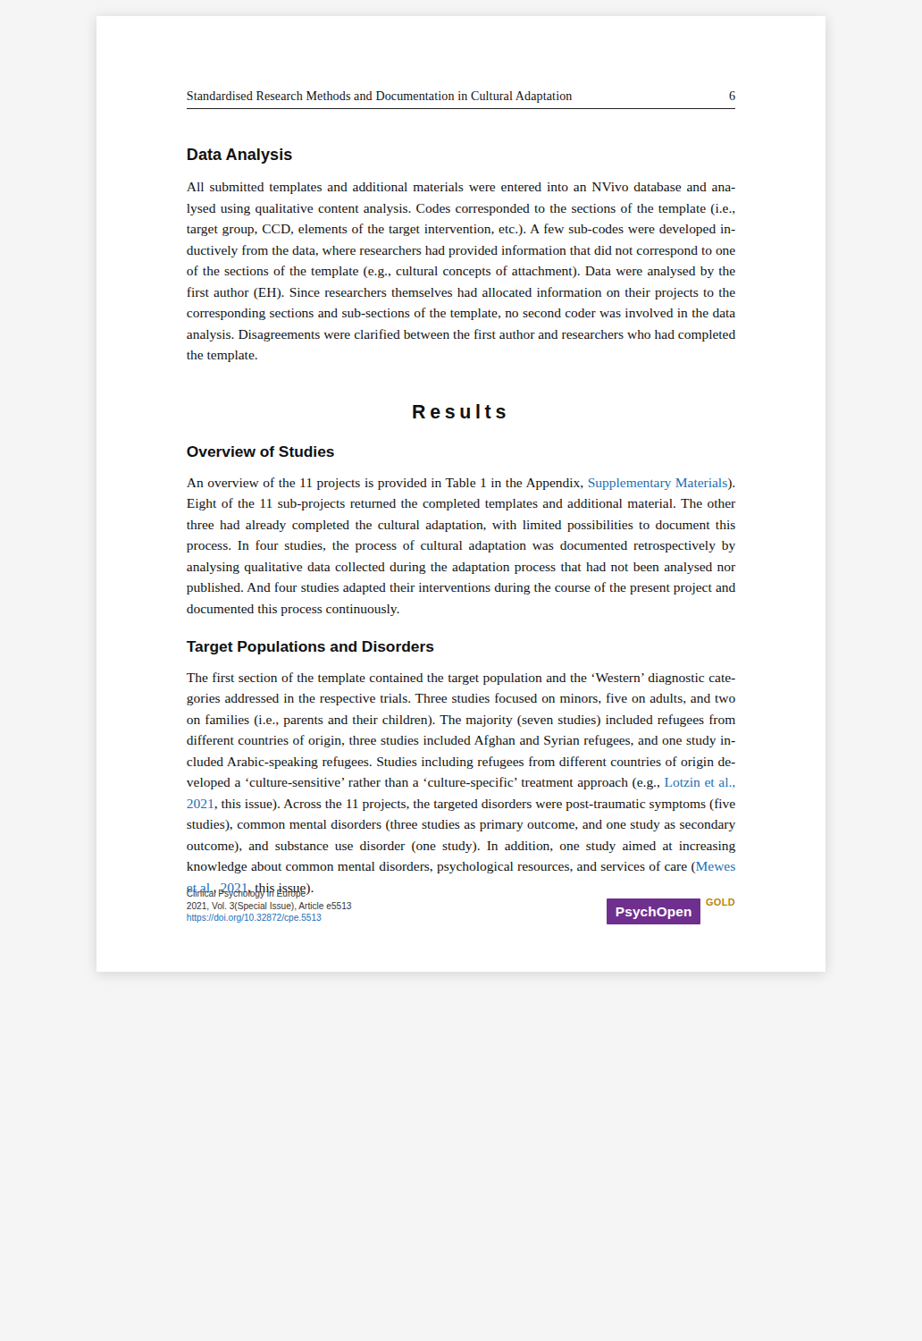Standardised Research Methods and Documentation in Cultural Adaptation 6
Data Analysis
All submitted templates and additional materials were entered into an NVivo database and analysed using qualitative content analysis. Codes corresponded to the sections of the template (i.e., target group, CCD, elements of the target intervention, etc.). A few sub-codes were developed inductively from the data, where researchers had provided information that did not correspond to one of the sections of the template (e.g., cultural concepts of attachment). Data were analysed by the first author (EH). Since researchers themselves had allocated information on their projects to the corresponding sections and sub-sections of the template, no second coder was involved in the data analysis. Disagreements were clarified between the first author and researchers who had completed the template.
Results
Overview of Studies
An overview of the 11 projects is provided in Table 1 in the Appendix, Supplementary Materials). Eight of the 11 sub-projects returned the completed templates and additional material. The other three had already completed the cultural adaptation, with limited possibilities to document this process. In four studies, the process of cultural adaptation was documented retrospectively by analysing qualitative data collected during the adaptation process that had not been analysed nor published. And four studies adapted their interventions during the course of the present project and documented this process continuously.
Target Populations and Disorders
The first section of the template contained the target population and the ‘Western’ diagnostic categories addressed in the respective trials. Three studies focused on minors, five on adults, and two on families (i.e., parents and their children). The majority (seven studies) included refugees from different countries of origin, three studies included Afghan and Syrian refugees, and one study included Arabic-speaking refugees. Studies including refugees from different countries of origin developed a ‘culture-sensitive’ rather than a ‘culture-specific’ treatment approach (e.g., Lotzin et al., 2021, this issue). Across the 11 projects, the targeted disorders were post-traumatic symptoms (five studies), common mental disorders (three studies as primary outcome, and one study as secondary outcome), and substance use disorder (one study). In addition, one study aimed at increasing knowledge about common mental disorders, psychological resources, and services of care (Mewes et al., 2021, this issue).
Clinical Psychology in Europe
2021, Vol. 3(Special Issue), Article e5513
https://doi.org/10.32872/cpe.5513
PsychOpen GOLD